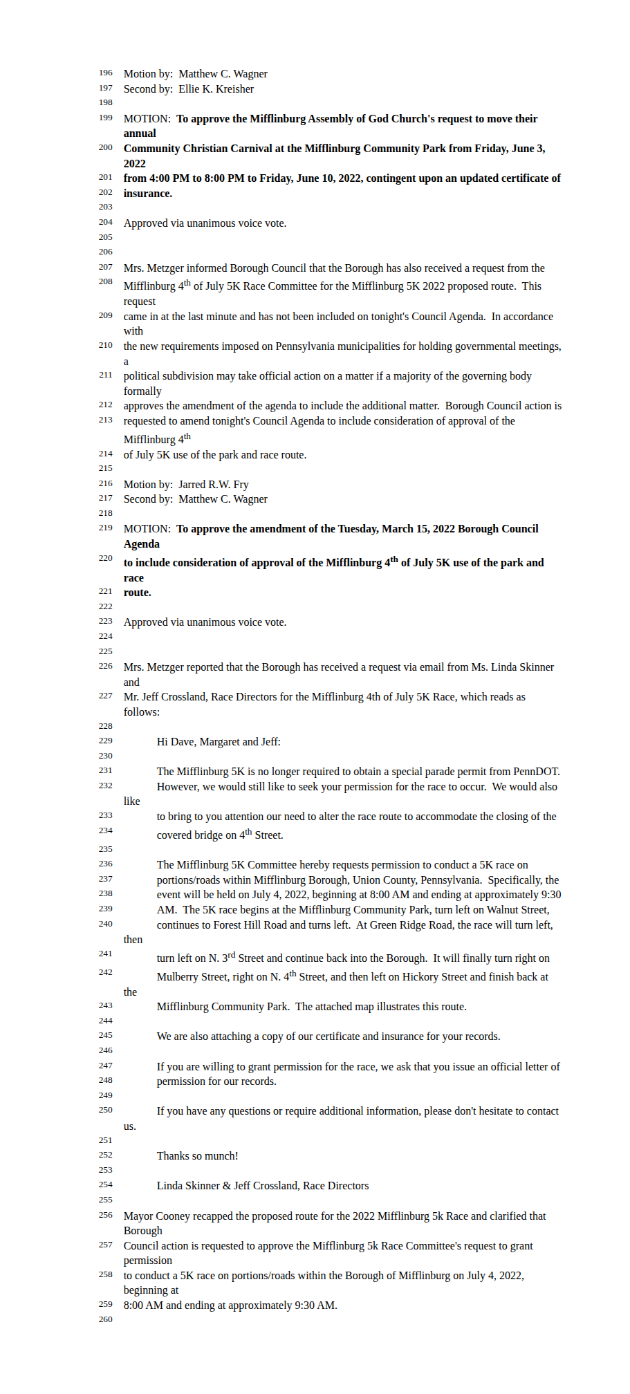196 Motion by: Matthew C. Wagner
197 Second by: Ellie K. Kreisher
198
199 MOTION: To approve the Mifflinburg Assembly of God Church's request to move their annual
200 Community Christian Carnival at the Mifflinburg Community Park from Friday, June 3, 2022
201 from 4:00 PM to 8:00 PM to Friday, June 10, 2022, contingent upon an updated certificate of
202 insurance.
203
204 Approved via unanimous voice vote.
205
206
207 Mrs. Metzger informed Borough Council that the Borough has also received a request from the
208 Mifflinburg 4th of July 5K Race Committee for the Mifflinburg 5K 2022 proposed route. This request
209 came in at the last minute and has not been included on tonight's Council Agenda. In accordance with
210 the new requirements imposed on Pennsylvania municipalities for holding governmental meetings, a
211 political subdivision may take official action on a matter if a majority of the governing body formally
212 approves the amendment of the agenda to include the additional matter. Borough Council action is
213 requested to amend tonight's Council Agenda to include consideration of approval of the Mifflinburg 4th
214 of July 5K use of the park and race route.
215
216 Motion by: Jarred R.W. Fry
217 Second by: Matthew C. Wagner
218
219 MOTION: To approve the amendment of the Tuesday, March 15, 2022 Borough Council Agenda
220 to include consideration of approval of the Mifflinburg 4th of July 5K use of the park and race
221 route.
222
223 Approved via unanimous voice vote.
224
225
226 Mrs. Metzger reported that the Borough has received a request via email from Ms. Linda Skinner and
227 Mr. Jeff Crossland, Race Directors for the Mifflinburg 4th of July 5K Race, which reads as follows:
228
229 Hi Dave, Margaret and Jeff:
230
231 The Mifflinburg 5K is no longer required to obtain a special parade permit from PennDOT.
232 However, we would still like to seek your permission for the race to occur. We would also like
233 to bring to you attention our need to alter the race route to accommodate the closing of the
234 covered bridge on 4th Street.
235
236 The Mifflinburg 5K Committee hereby requests permission to conduct a 5K race on
237 portions/roads within Mifflinburg Borough, Union County, Pennsylvania. Specifically, the
238 event will be held on July 4, 2022, beginning at 8:00 AM and ending at approximately 9:30
239 AM. The 5K race begins at the Mifflinburg Community Park, turn left on Walnut Street,
240 continues to Forest Hill Road and turns left. At Green Ridge Road, the race will turn left, then
241 turn left on N. 3rd Street and continue back into the Borough. It will finally turn right on
242 Mulberry Street, right on N. 4th Street, and then left on Hickory Street and finish back at the
243 Mifflinburg Community Park. The attached map illustrates this route.
244
245 We are also attaching a copy of our certificate and insurance for your records.
246
247 If you are willing to grant permission for the race, we ask that you issue an official letter of
248 permission for our records.
249
250 If you have any questions or require additional information, please don't hesitate to contact us.
251
252 Thanks so munch!
253
254 Linda Skinner & Jeff Crossland, Race Directors
255
256 Mayor Cooney recapped the proposed route for the 2022 Mifflinburg 5k Race and clarified that Borough
257 Council action is requested to approve the Mifflinburg 5k Race Committee's request to grant permission
258 to conduct a 5K race on portions/roads within the Borough of Mifflinburg on July 4, 2022, beginning at
2598:00 AM and ending at approximately 9:30 AM.
260